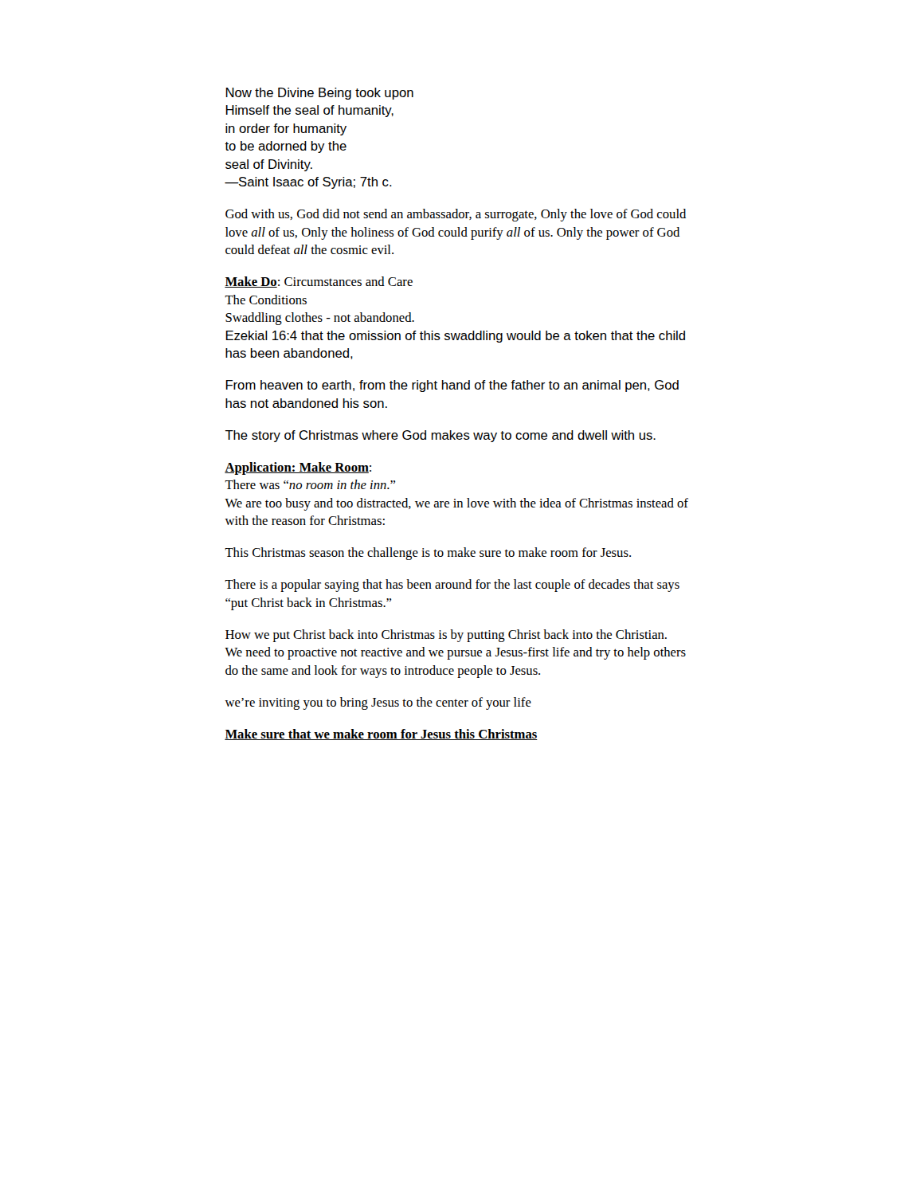Now the Divine Being took upon Himself the seal of humanity, in order for humanity to be adorned by the seal of Divinity. —Saint Isaac of Syria; 7th c.
God with us, God did not send an ambassador, a surrogate, Only the love of God could love all of us, Only the holiness of God could purify all of us. Only the power of God could defeat all the cosmic evil.
Make Do: Circumstances and Care
The Conditions
Swaddling clothes - not abandoned.
Ezekial 16:4 that the omission of this swaddling would be a token that the child has been abandoned,
From heaven to earth, from the right hand of the father to an animal pen, God has not abandoned his son.
The story of Christmas where God makes way to come and dwell with us.
Application: Make Room:
There was “no room in the inn.”
We are too busy and too distracted, we are in love with the idea of Christmas instead of with the reason for Christmas:
This Christmas season the challenge is to make sure to make room for Jesus.
There is a popular saying that has been around for the last couple of decades that says “put Christ back in Christmas.”
How we put Christ back into Christmas is by putting Christ back into the Christian.
We need to proactive not reactive and we pursue a Jesus-first life and try to help others do the same and look for ways to introduce people to Jesus.
we’re inviting you to bring Jesus to the center of your life
Make sure that we make room for Jesus this Christmas